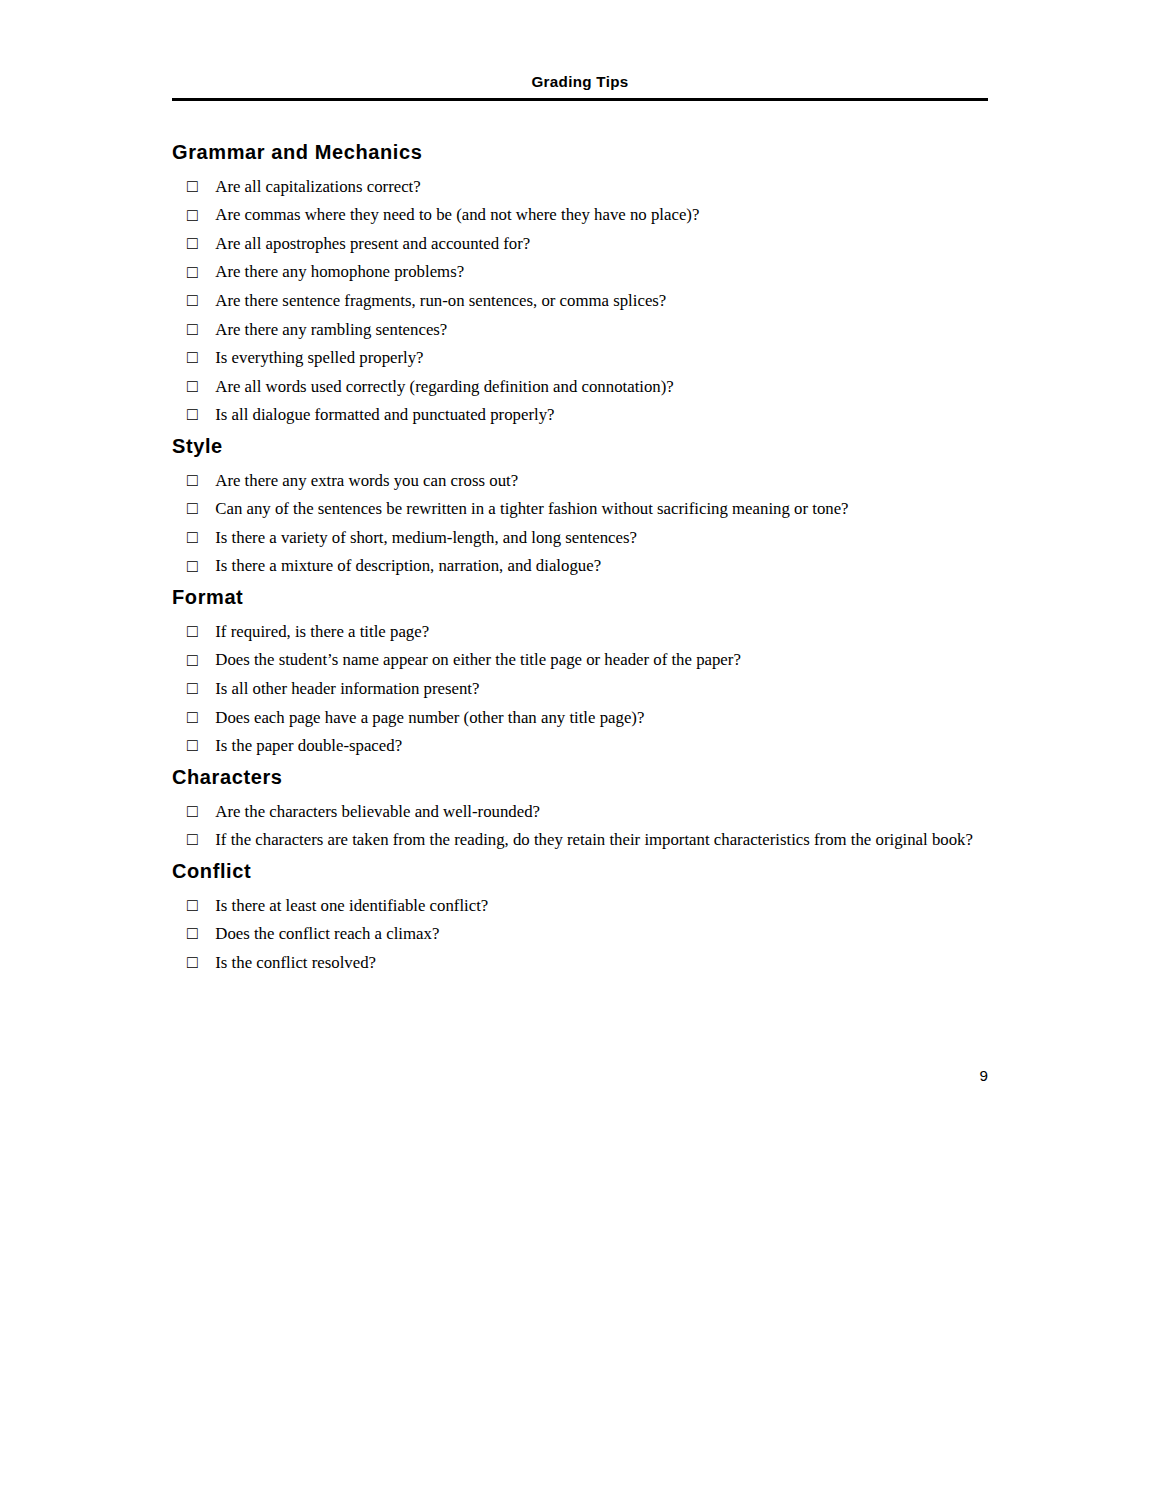Grading Tips
Grammar and Mechanics
Are all capitalizations correct?
Are commas where they need to be (and not where they have no place)?
Are all apostrophes present and accounted for?
Are there any homophone problems?
Are there sentence fragments, run-on sentences, or comma splices?
Are there any rambling sentences?
Is everything spelled properly?
Are all words used correctly (regarding definition and connotation)?
Is all dialogue formatted and punctuated properly?
Style
Are there any extra words you can cross out?
Can any of the sentences be rewritten in a tighter fashion without sacrificing meaning or tone?
Is there a variety of short, medium-length, and long sentences?
Is there a mixture of description, narration, and dialogue?
Format
If required, is there a title page?
Does the student’s name appear on either the title page or header of the paper?
Is all other header information present?
Does each page have a page number (other than any title page)?
Is the paper double-spaced?
Characters
Are the characters believable and well-rounded?
If the characters are taken from the reading, do they retain their important characteristics from the original book?
Conflict
Is there at least one identifiable conflict?
Does the conflict reach a climax?
Is the conflict resolved?
9